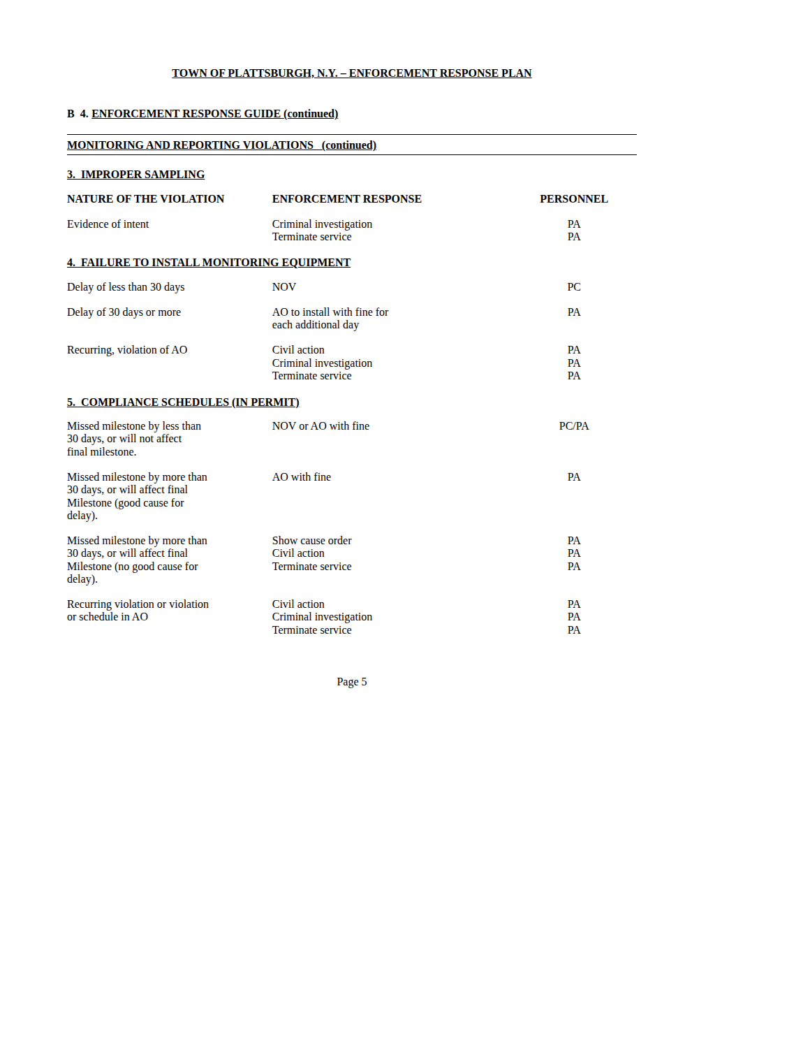TOWN OF PLATTSBURGH, N.Y. – ENFORCEMENT RESPONSE PLAN
B 4. ENFORCEMENT RESPONSE GUIDE (continued)
MONITORING AND REPORTING VIOLATIONS (continued)
3. IMPROPER SAMPLING
| NATURE OF THE VIOLATION | ENFORCEMENT RESPONSE | PERSONNEL |
| --- | --- | --- |
| Evidence of intent | Criminal investigation | PA |
| | Terminate service | PA |
4. FAILURE TO INSTALL MONITORING EQUIPMENT
| Delay of less than 30 days | NOV | PC |
| Delay of 30 days or more | AO to install with fine for each additional day | PA |
| Recurring, violation of AO | Civil action | PA |
| | Criminal investigation | PA |
| | Terminate service | PA |
5. COMPLIANCE SCHEDULES (IN PERMIT)
| Missed milestone by less than 30 days, or will not affect final milestone. | NOV or AO with fine | PC/PA |
| Missed milestone by more than 30 days, or will affect final Milestone (good cause for delay). | AO with fine | PA |
| Missed milestone by more than 30 days, or will affect final Milestone (no good cause for delay). | Show cause order Civil action Terminate service | PA PA PA |
| Recurring violation or violation or schedule in AO | Civil action Criminal investigation Terminate service | PA PA PA |
Page 5